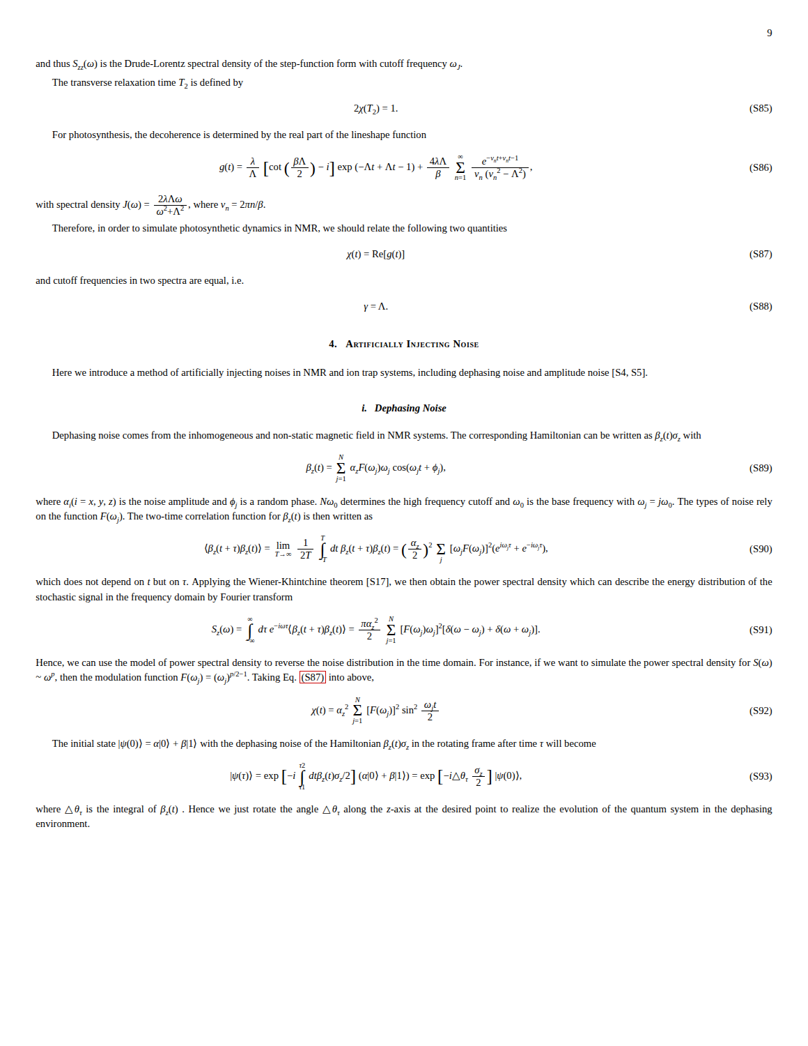9
and thus Szz(ω) is the Drude-Lorentz spectral density of the step-function form with cutoff frequency ωJ.
The transverse relaxation time T2 is defined by
2χ(T2) = 1.
(S85)
For photosynthesis, the decoherence is determined by the real part of the lineshape function
g(t) = λΛ [cot (β Λ 2) − i] exp (−Λt + Λt − 1) + 4λ Λ β ∞Σn=1 e−νnt+νnt−1 νn (νn2 − Λ2),
(S86)
with spectral density J(ω) = 2λ Λω ω2+Λ2, where νn = 2πn/β.
Therefore, in order to simulate photosynthetic dynamics in NMR, we should relate the following two quantities
χ(t) = Re[g(t)]
(S87)
and cutoff frequencies in two spectra are equal, i.e.
γ = Λ.
(S88)
4. Artificially Injecting Noise
Here we introduce a method of artificially injecting noises in NMR and ion trap systems, including dephasing noise and amplitude noise [S4, S5].
i. Dephasing Noise
Dephasing noise comes from the inhomogeneous and non-static magnetic field in NMR systems. The corresponding Hamiltonian can be written as βz(t)σz with
βz(t) = NΣj=1 αzF(ωj)ωj cos(ωjt + ϕj),
(S89)
where αi(i = x, y, z) is the noise amplitude and ϕj is a random phase. Nω0 determines the high frequency cutoff and ω0 is the base frequency with ωj = jω0. The types of noise rely on the function F(ωj). The two-time correlation function for βz(t) is then written as
⟨βz(t + τ)βz(t)⟩ = lim T→∞ 12T T∫−T dt βz(t + τ)βz(t) = (αz 2)2 Σj [ωjF(ωj)]2(eiωjτ + e−iωjτ),
(S90)
which does not depend on t but on τ. Applying the Wiener-Khintchine theorem [S17], we then obtain the power spectral density which can describe the energy distribution of the stochastic signal in the frequency domain by Fourier transform
Sz(ω) = ∞∫−∞ dτ e−iωτ⟨βz(t + τ)βz(t)⟩ = παz22 NΣj=1 [F(ωj)ωj]2[δ(ω − ωj) + δ(ω + ωj)].
(S91)
Hence, we can use the model of power spectral density to reverse the noise distribution in the time domain. For instance, if we want to simulate the power spectral density for S(ω) ~ ωp, then the modulation function F(ωj) = (ωj)p/2−1. Taking Eq. (S87) into above,
χ(t) = αz2 NΣj=1 [F(ωj)]2 sin2 ωjt 2
(S92)
The initial state |ψ(0)⟩ = α|0⟩ + β|1⟩ with the dephasing noise of the Hamiltonian βz(t)σz in the rotating frame after time τ will become
|ψ(τ)⟩ = exp [−i τ2∫τ1 dtβz(t)σz/2] (α|0⟩ + β|1⟩) = exp [−i△θτ σz 2] |ψ(0)⟩,
(S93)
where △θτ is the integral of βz(t) . Hence we just rotate the angle △θτ along the z-axis at the desired point to realize the evolution of the quantum system in the dephasing environment.